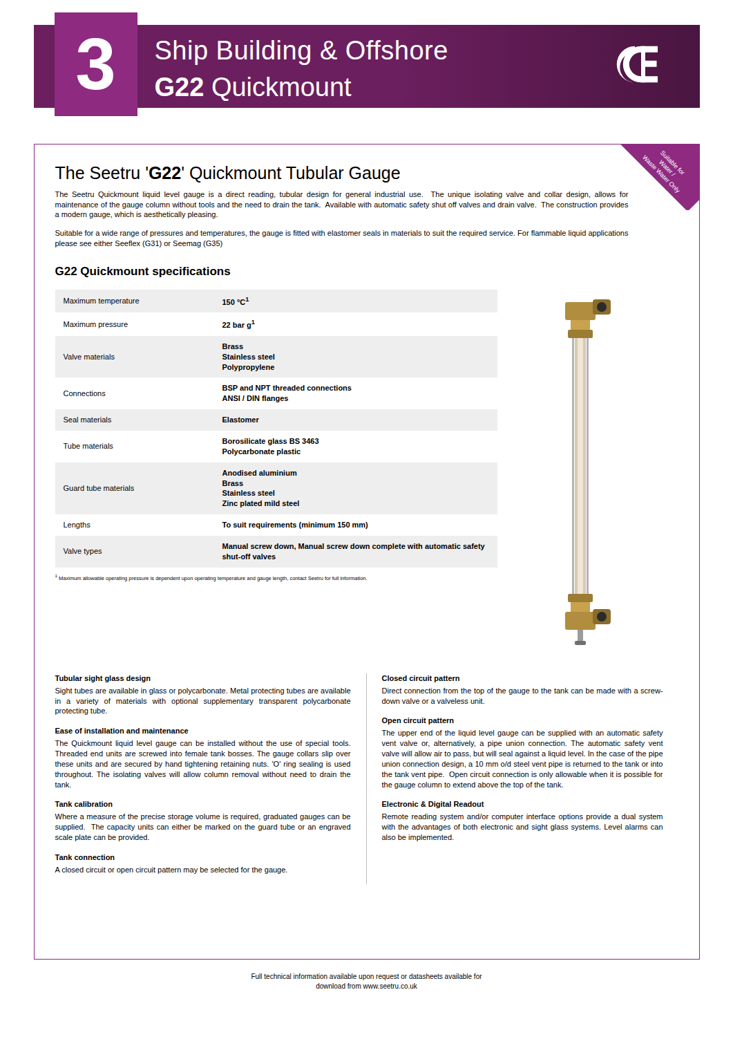3
Ship Building & Offshore
G22 Quickmount
Suitable for
Water /
Waste Water Only
The Seetru 'G22' Quickmount Tubular Gauge
The Seetru Quickmount liquid level gauge is a direct reading, tubular design for general industrial use. The unique isolating valve and collar design, allows for maintenance of the gauge column without tools and the need to drain the tank. Available with automatic safety shut off valves and drain valve. The construction provides a modern gauge, which is aesthetically pleasing.
Suitable for a wide range of pressures and temperatures, the gauge is fitted with elastomer seals in materials to suit the required service. For flammable liquid applications please see either Seeflex (G31) or Seemag (G35)
G22 Quickmount specifications
| Maximum temperature | 150 °C 1 |
| Maximum pressure | 22 bar g 1 |
| Valve materials | Brass Stainless steel Polypropylene |
| Connections | BSP and NPT threaded connections ANSI / DIN flanges |
| Seal materials | Elastomer |
| Tube materials | Borosilicate glass BS 3463 Polycarbonate plastic |
| Guard tube materials | Anodised aluminium Brass Stainless steel Zinc plated mild steel |
| Lengths | To suit requirements (minimum 150 mm) |
| Valve types | Manual screw down, Manual screw down complete with automatic safety shut-off valves |
1 Maximum allowable operating pressure is dependent upon operating temperature and gauge length, contact Seetru for full information.
Tubular sight glass design
Sight tubes are available in glass or polycarbonate. Metal protecting tubes are available in a variety of materials with optional supplementary transparent polycarbonate protecting tube.
Ease of installation and maintenance
The Quickmount liquid level gauge can be installed without the use of special tools. Threaded end units are screwed into female tank bosses. The gauge collars slip over these units and are secured by hand tightening retaining nuts. 'O' ring sealing is used throughout. The isolating valves will allow column removal without need to drain the tank.
Tank calibration
Where a measure of the precise storage volume is required, graduated gauges can be supplied. The capacity units can either be marked on the guard tube or an engraved scale plate can be provided.
Tank connection
A closed circuit or open circuit pattern may be selected for the gauge.
Closed circuit pattern
Direct connection from the top of the gauge to the tank can be made with a screw-down valve or a valveless unit.
Open circuit pattern
The upper end of the liquid level gauge can be supplied with an automatic safety vent valve or, alternatively, a pipe union connection. The automatic safety vent valve will allow air to pass, but will seal against a liquid level. In the case of the pipe union connection design, a 10 mm o/d steel vent pipe is returned to the tank or into the tank vent pipe. Open circuit connection is only allowable when it is possible for the gauge column to extend above the top of the tank.
Electronic & Digital Readout
Remote reading system and/or computer interface options provide a dual system with the advantages of both electronic and sight glass systems. Level alarms can also be implemented.
Full technical information available upon request or datasheets available for
download from www.seetru.co.uk